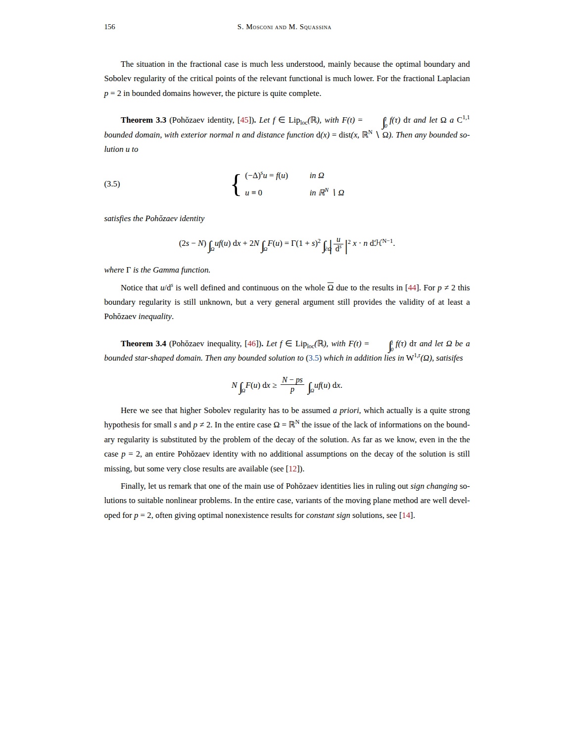156 S. Mosconi and M. Squassina
The situation in the fractional case is much less understood, mainly because the optimal boundary and Sobolev regularity of the critical points of the relevant functional is much lower. For the fractional Laplacian p = 2 in bounded domains however, the picture is quite complete.
Theorem 3.3 (Pohŏzaev identity, [45]). Let f ∈ Liploc(ℝ), with F(t) = ∫0 t f(τ) dτ and let Ω a C1,1 bounded domain, with exterior normal n and distance function d(x) = dist(x, ℝN ∖ Ω). Then any bounded solution u to
(3.5) {
| (−Δ) s u = f ( u ) | in Ω |
| u ≡ 0 | in ℝ N ∖ Ω |
satisfies the Pohŏzaev identity
(2s − N) ∫Ω uf(u) dx + 2N ∫Ω F(u) = Γ(1 + s)2 ∫∂Ω |uds|2 x · n d ℋN−1.
where Γ is the Gamma function.
Notice that u/ds is well defined and continuous on the whole Ω due to the results in [44]. For p ≠ 2 this boundary regularity is still unknown, but a very general argument still provides the validity of at least a Pohŏzaev inequality.
Theorem 3.4 (Pohŏzaev inequality, [46]). Let f ∈ Liploc(ℝ), with F(t) = ∫0 t f(τ) dτ and let Ω be a bounded star-shaped domain. Then any bounded solution to (3.5) which in addition lies in W1,r(Ω), satisifes
N ∫Ω F(u) dx ≥ N − ps p ∫Ω uf(u) dx.
Here we see that higher Sobolev regularity has to be assumed a priori, which actually is a quite strong hypothesis for small s and p ≠ 2. In the entire case Ω = ℝN the issue of the lack of informations on the boundary regularity is substituted by the problem of the decay of the solution. As far as we know, even in the the case p = 2, an entire Pohŏzaev identity with no additional assumptions on the decay of the solution is still missing, but some very close results are available (see [12]).
Finally, let us remark that one of the main use of Pohŏzaev identities lies in ruling out sign changing solutions to suitable nonlinear problems. In the entire case, variants of the moving plane method are well developed for p = 2, often giving optimal nonexistence results for constant sign solutions, see [14].